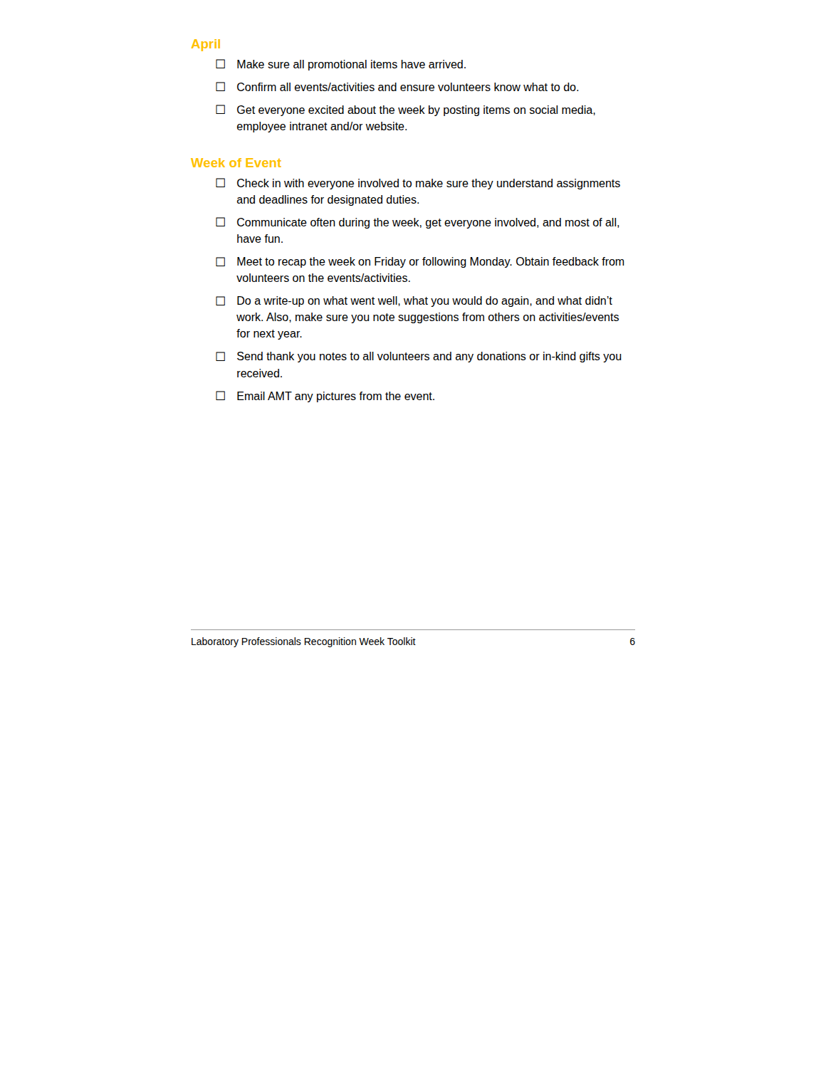April
Make sure all promotional items have arrived.
Confirm all events/activities and ensure volunteers know what to do.
Get everyone excited about the week by posting items on social media, employee intranet and/or website.
Week of Event
Check in with everyone involved to make sure they understand assignments and deadlines for designated duties.
Communicate often during the week, get everyone involved, and most of all, have fun.
Meet to recap the week on Friday or following Monday. Obtain feedback from volunteers on the events/activities.
Do a write-up on what went well, what you would do again, and what didn’t work. Also, make sure you note suggestions from others on activities/events for next year.
Send thank you notes to all volunteers and any donations or in-kind gifts you received.
Email AMT any pictures from the event.
Laboratory Professionals Recognition Week Toolkit 6